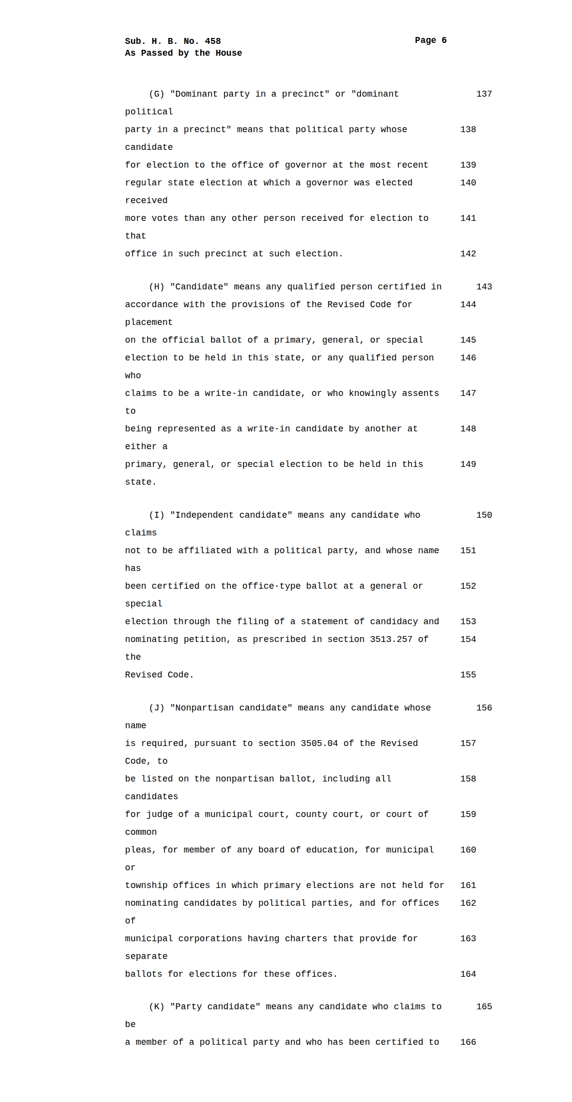Sub. H. B. No. 458
As Passed by the House
Page 6
137(G) "Dominant party in a precinct" or "dominant political
138party in a precinct" means that political party whose candidate
139for election to the office of governor at the most recent
140regular state election at which a governor was elected received
141more votes than any other person received for election to that
142office in such precinct at such election.
143(H) "Candidate" means any qualified person certified in
144accordance with the provisions of the Revised Code for placement
145on the official ballot of a primary, general, or special
146election to be held in this state, or any qualified person who
147claims to be a write-in candidate, or who knowingly assents to
148being represented as a write-in candidate by another at either a
149primary, general, or special election to be held in this state.
150(I) "Independent candidate" means any candidate who claims
151not to be affiliated with a political party, and whose name has
152been certified on the office-type ballot at a general or special
153election through the filing of a statement of candidacy and
154nominating petition, as prescribed in section 3513.257 of the
155 Revised Code.
156(J) "Nonpartisan candidate" means any candidate whose name
157is required, pursuant to section 3505.04 of the Revised Code, to
158be listed on the nonpartisan ballot, including all candidates
159for judge of a municipal court, county court, or court of common
160pleas, for member of any board of education, for municipal or
161township offices in which primary elections are not held for
162nominating candidates by political parties, and for offices of
163municipal corporations having charters that provide for separate
164ballots for elections for these offices.
165(K) "Party candidate" means any candidate who claims to be
166a member of a political party and who has been certified to